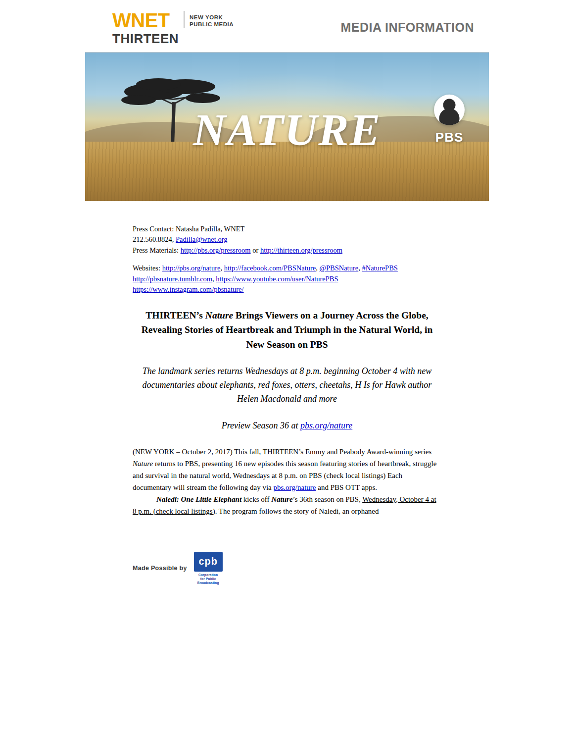WNET THIRTEEN
New York
Public Media
MEDIA INFORMATION
NATURE
PBS
Press Contact: Natasha Padilla, WNET
212.560.8824, Padilla@wnet.org
Press Materials: http://pbs.org/pressroom or http://thirteen.org/pressroom
Websites: http://pbs.org/nature, http://facebook.com/PBSNature, @PBSNature, #NaturePBS
http://pbsnature.tumblr.com, https://www.youtube.com/user/NaturePBS
https://www.instagram.com/pbsnature/
THIRTEEN’s Nature Brings Viewers on a Journey Across the Globe, Revealing Stories of Heartbreak and Triumph in the Natural World, in New Season on PBS
The landmark series returns Wednesdays at 8 p.m. beginning October 4 with new documentaries about elephants, red foxes, otters, cheetahs, H Is for Hawk author Helen Macdonald and more
Preview Season 36 at pbs.org/nature
(NEW YORK – October 2, 2017) This fall, THIRTEEN’s Emmy and Peabody Award-winning series Nature returns to PBS, presenting 16 new episodes this season featuring stories of heartbreak, struggle and survival in the natural world, Wednesdays at 8 p.m. on PBS (check local listings) Each documentary will stream the following day via pbs.org/nature and PBS OTT apps.
Naledi: One Little Elephant kicks off Nature’s 36th season on PBS, Wednesday, October 4 at 8 p.m. (check local listings). The program follows the story of Naledi, an orphaned
Made Possible by
cpb
Corporation
for Public
Broadcasting